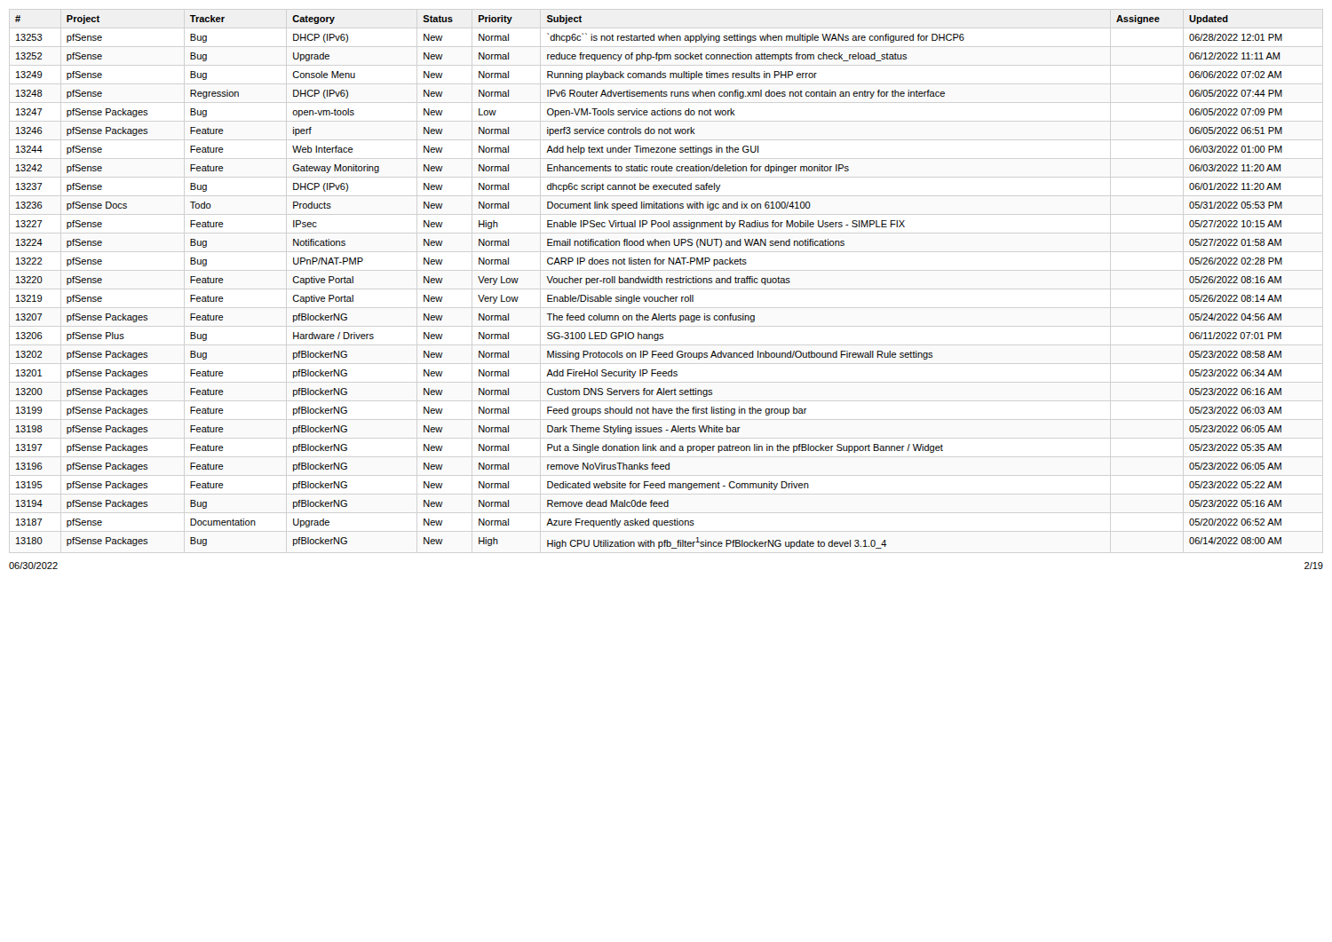| # | Project | Tracker | Category | Status | Priority | Subject | Assignee | Updated |
| --- | --- | --- | --- | --- | --- | --- | --- | --- |
| 13253 | pfSense | Bug | DHCP (IPv6) | New | Normal | `dhcp6c`` is not restarted when applying settings when multiple WANs are configured for DHCP6 | | 06/28/2022 12:01 PM |
| 13252 | pfSense | Bug | Upgrade | New | Normal | reduce frequency of php-fpm socket connection attempts from check_reload_status | | 06/12/2022 11:11 AM |
| 13249 | pfSense | Bug | Console Menu | New | Normal | Running playback comands multiple times results in PHP error | | 06/06/2022 07:02 AM |
| 13248 | pfSense | Regression | DHCP (IPv6) | New | Normal | IPv6 Router Advertisements runs when config.xml does not contain an entry for the interface | | 06/05/2022 07:44 PM |
| 13247 | pfSense Packages | Bug | open-vm-tools | New | Low | Open-VM-Tools service actions do not work | | 06/05/2022 07:09 PM |
| 13246 | pfSense Packages | Feature | iperf | New | Normal | iperf3 service controls do not work | | 06/05/2022 06:51 PM |
| 13244 | pfSense | Feature | Web Interface | New | Normal | Add help text under Timezone settings in the GUI | | 06/03/2022 01:00 PM |
| 13242 | pfSense | Feature | Gateway Monitoring | New | Normal | Enhancements to static route creation/deletion for dpinger monitor IPs | | 06/03/2022 11:20 AM |
| 13237 | pfSense | Bug | DHCP (IPv6) | New | Normal | dhcp6c script cannot be executed safely | | 06/01/2022 11:20 AM |
| 13236 | pfSense Docs | Todo | Products | New | Normal | Document link speed limitations with igc and ix on 6100/4100 | | 05/31/2022 05:53 PM |
| 13227 | pfSense | Feature | IPsec | New | High | Enable IPSec Virtual IP Pool assignment by Radius for Mobile Users - SIMPLE FIX | | 05/27/2022 10:15 AM |
| 13224 | pfSense | Bug | Notifications | New | Normal | Email notification flood when UPS (NUT) and WAN send notifications | | 05/27/2022 01:58 AM |
| 13222 | pfSense | Bug | UPnP/NAT-PMP | New | Normal | CARP IP does not listen for NAT-PMP packets | | 05/26/2022 02:28 PM |
| 13220 | pfSense | Feature | Captive Portal | New | Very Low | Voucher per-roll bandwidth restrictions and traffic quotas | | 05/26/2022 08:16 AM |
| 13219 | pfSense | Feature | Captive Portal | New | Very Low | Enable/Disable single voucher roll | | 05/26/2022 08:14 AM |
| 13207 | pfSense Packages | Feature | pfBlockerNG | New | Normal | The feed column on the Alerts page is confusing | | 05/24/2022 04:56 AM |
| 13206 | pfSense Plus | Bug | Hardware / Drivers | New | Normal | SG-3100 LED GPIO hangs | | 06/11/2022 07:01 PM |
| 13202 | pfSense Packages | Bug | pfBlockerNG | New | Normal | Missing Protocols on IP Feed Groups Advanced Inbound/Outbound Firewall Rule settings | | 05/23/2022 08:58 AM |
| 13201 | pfSense Packages | Feature | pfBlockerNG | New | Normal | Add FireHol Security IP Feeds | | 05/23/2022 06:34 AM |
| 13200 | pfSense Packages | Feature | pfBlockerNG | New | Normal | Custom DNS Servers for Alert settings | | 05/23/2022 06:16 AM |
| 13199 | pfSense Packages | Feature | pfBlockerNG | New | Normal | Feed groups should not have the first listing in the group bar | | 05/23/2022 06:03 AM |
| 13198 | pfSense Packages | Feature | pfBlockerNG | New | Normal | Dark Theme Styling issues - Alerts White bar | | 05/23/2022 06:05 AM |
| 13197 | pfSense Packages | Feature | pfBlockerNG | New | Normal | Put a Single donation link and a proper patreon lin in the pfBlocker Support Banner / Widget | | 05/23/2022 05:35 AM |
| 13196 | pfSense Packages | Feature | pfBlockerNG | New | Normal | remove NoVirusThanks feed | | 05/23/2022 06:05 AM |
| 13195 | pfSense Packages | Feature | pfBlockerNG | New | Normal | Dedicated website for Feed mangement - Community Driven | | 05/23/2022 05:22 AM |
| 13194 | pfSense Packages | Bug | pfBlockerNG | New | Normal | Remove dead Malc0de feed | | 05/23/2022 05:16 AM |
| 13187 | pfSense | Documentation | Upgrade | New | Normal | Azure Frequently asked questions | | 05/20/2022 06:52 AM |
| 13180 | pfSense Packages | Bug | pfBlockerNG | New | High | High CPU Utilization with pfb_filter 1 since PfBlockerNG update to devel 3.1.0_4 | | 06/14/2022 08:00 AM |
06/30/2022 2/19